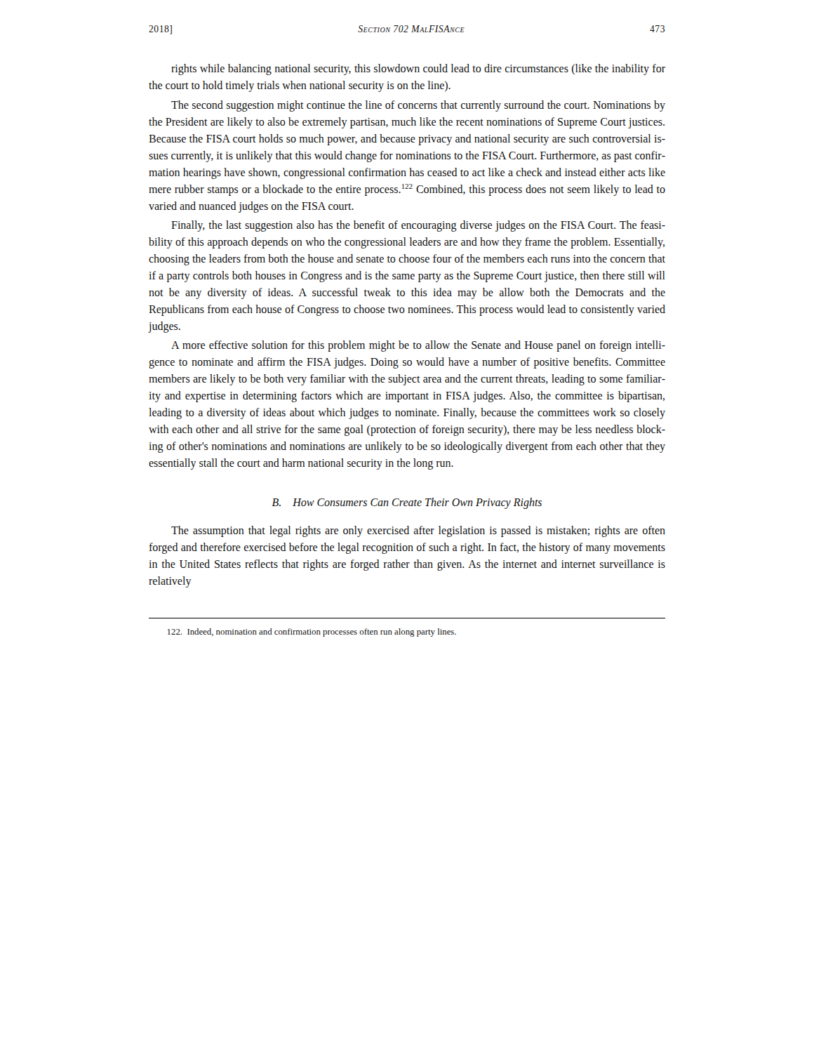2018] Section 702 MalFISAnce 473
rights while balancing national security, this slowdown could lead to dire circumstances (like the inability for the court to hold timely trials when national security is on the line).
The second suggestion might continue the line of concerns that currently surround the court. Nominations by the President are likely to also be extremely partisan, much like the recent nominations of Supreme Court justices. Because the FISA court holds so much power, and because privacy and national security are such controversial issues currently, it is unlikely that this would change for nominations to the FISA Court. Furthermore, as past confirmation hearings have shown, congressional confirmation has ceased to act like a check and instead either acts like mere rubber stamps or a blockade to the entire process.122 Combined, this process does not seem likely to lead to varied and nuanced judges on the FISA court.
Finally, the last suggestion also has the benefit of encouraging diverse judges on the FISA Court. The feasibility of this approach depends on who the congressional leaders are and how they frame the problem. Essentially, choosing the leaders from both the house and senate to choose four of the members each runs into the concern that if a party controls both houses in Congress and is the same party as the Supreme Court justice, then there still will not be any diversity of ideas. A successful tweak to this idea may be allow both the Democrats and the Republicans from each house of Congress to choose two nominees. This process would lead to consistently varied judges.
A more effective solution for this problem might be to allow the Senate and House panel on foreign intelligence to nominate and affirm the FISA judges. Doing so would have a number of positive benefits. Committee members are likely to be both very familiar with the subject area and the current threats, leading to some familiarity and expertise in determining factors which are important in FISA judges. Also, the committee is bipartisan, leading to a diversity of ideas about which judges to nominate. Finally, because the committees work so closely with each other and all strive for the same goal (protection of foreign security), there may be less needless blocking of other's nominations and nominations are unlikely to be so ideologically divergent from each other that they essentially stall the court and harm national security in the long run.
B. How Consumers Can Create Their Own Privacy Rights
The assumption that legal rights are only exercised after legislation is passed is mistaken; rights are often forged and therefore exercised before the legal recognition of such a right. In fact, the history of many movements in the United States reflects that rights are forged rather than given. As the internet and internet surveillance is relatively
122. Indeed, nomination and confirmation processes often run along party lines.